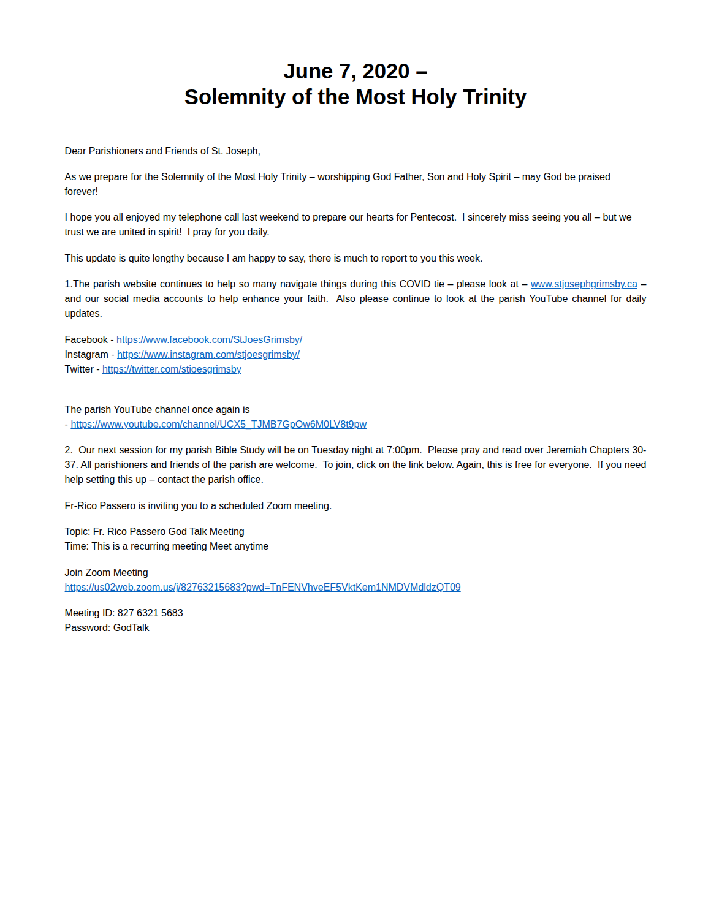June 7, 2020 –
Solemnity of the Most Holy Trinity
Dear Parishioners and Friends of St. Joseph,
As we prepare for the Solemnity of the Most Holy Trinity – worshipping God Father, Son and Holy Spirit – may God be praised forever!
I hope you all enjoyed my telephone call last weekend to prepare our hearts for Pentecost. I sincerely miss seeing you all – but we trust we are united in spirit! I pray for you daily.
This update is quite lengthy because I am happy to say, there is much to report to you this week.
1.The parish website continues to help so many navigate things during this COVID tie – please look at – www.stjosephgrimsby.ca – and our social media accounts to help enhance your faith. Also please continue to look at the parish YouTube channel for daily updates.
Facebook - https://www.facebook.com/StJoesGrimsby/
Instagram - https://www.instagram.com/stjoesgrimsby/
Twitter - https://twitter.com/stjoesgrimsby
The parish YouTube channel once again is
- https://www.youtube.com/channel/UCX5_TJMB7GpOw6M0LV8t9pw
2. Our next session for my parish Bible Study will be on Tuesday night at 7:00pm. Please pray and read over Jeremiah Chapters 30-37. All parishioners and friends of the parish are welcome. To join, click on the link below. Again, this is free for everyone. If you need help setting this up – contact the parish office.
Fr-Rico Passero is inviting you to a scheduled Zoom meeting.
Topic: Fr. Rico Passero God Talk Meeting
Time: This is a recurring meeting Meet anytime
Join Zoom Meeting
https://us02web.zoom.us/j/82763215683?pwd=TnFENVhveEF5VktKem1NMDVMdldzQT09
Meeting ID: 827 6321 5683
Password: GodTalk